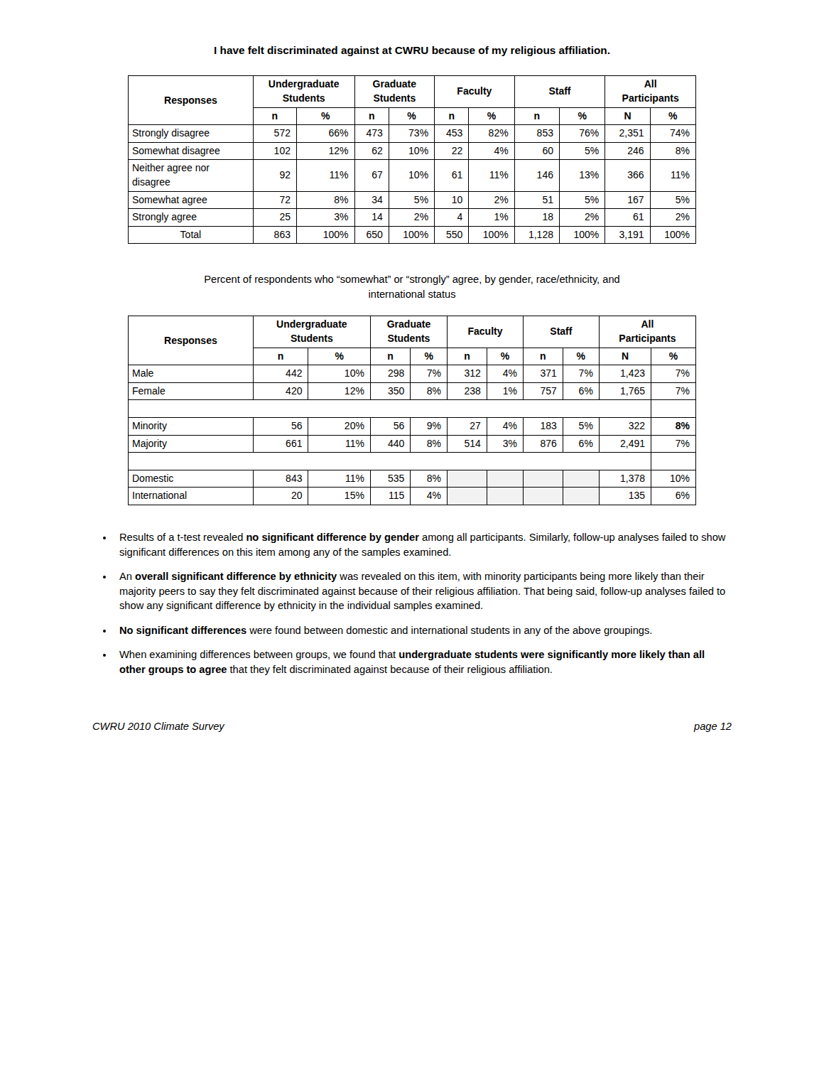I have felt discriminated against at CWRU because of my religious affiliation.
| Responses | Undergraduate Students | Graduate Students | Faculty | Staff | All Participants |
| --- | --- | --- | --- | --- | --- |
| n | % | n | % | n | % | n | % | N | % |
| Strongly disagree | 572 | 66% | 473 | 73% | 453 | 82% | 853 | 76% | 2,351 | 74% |
| Somewhat disagree | 102 | 12% | 62 | 10% | 22 | 4% | 60 | 5% | 246 | 8% |
| Neither agree nor disagree | 92 | 11% | 67 | 10% | 61 | 11% | 146 | 13% | 366 | 11% |
| Somewhat agree | 72 | 8% | 34 | 5% | 10 | 2% | 51 | 5% | 167 | 5% |
| Strongly agree | 25 | 3% | 14 | 2% | 4 | 1% | 18 | 2% | 61 | 2% |
| Total | 863 | 100% | 650 | 100% | 550 | 100% | 1,128 | 100% | 3,191 | 100% |
Percent of respondents who “somewhat” or “strongly” agree, by gender, race/ethnicity, and international status
| Responses | Undergraduate Students | Graduate Students | Faculty | Staff | All Participants |
| --- | --- | --- | --- | --- | --- |
| n | % | n | % | n | % | n | % | N | % |
| Male | 442 | 10% | 298 | 7% | 312 | 4% | 371 | 7% | 1,423 | 7% |
| Female | 420 | 12% | 350 | 8% | 238 | 1% | 757 | 6% | 1,765 | 7% |
| Minority | 56 | 20% | 56 | 9% | 27 | 4% | 183 | 5% | 322 | 8% |
| Majority | 661 | 11% | 440 | 8% | 514 | 3% | 876 | 6% | 2,491 | 7% |
| Domestic | 843 | 11% | 535 | 8% | | | | | 1,378 | 10% |
| International | 20 | 15% | 115 | 4% | | | | | 135 | 6% |
Results of a t-test revealed no significant difference by gender among all participants. Similarly, follow-up analyses failed to show significant differences on this item among any of the samples examined.
An overall significant difference by ethnicity was revealed on this item, with minority participants being more likely than their majority peers to say they felt discriminated against because of their religious affiliation. That being said, follow-up analyses failed to show any significant difference by ethnicity in the individual samples examined.
No significant differences were found between domestic and international students in any of the above groupings.
When examining differences between groups, we found that undergraduate students were significantly more likely than all other groups to agree that they felt discriminated against because of their religious affiliation.
CWRU 2010 Climate Survey page 12